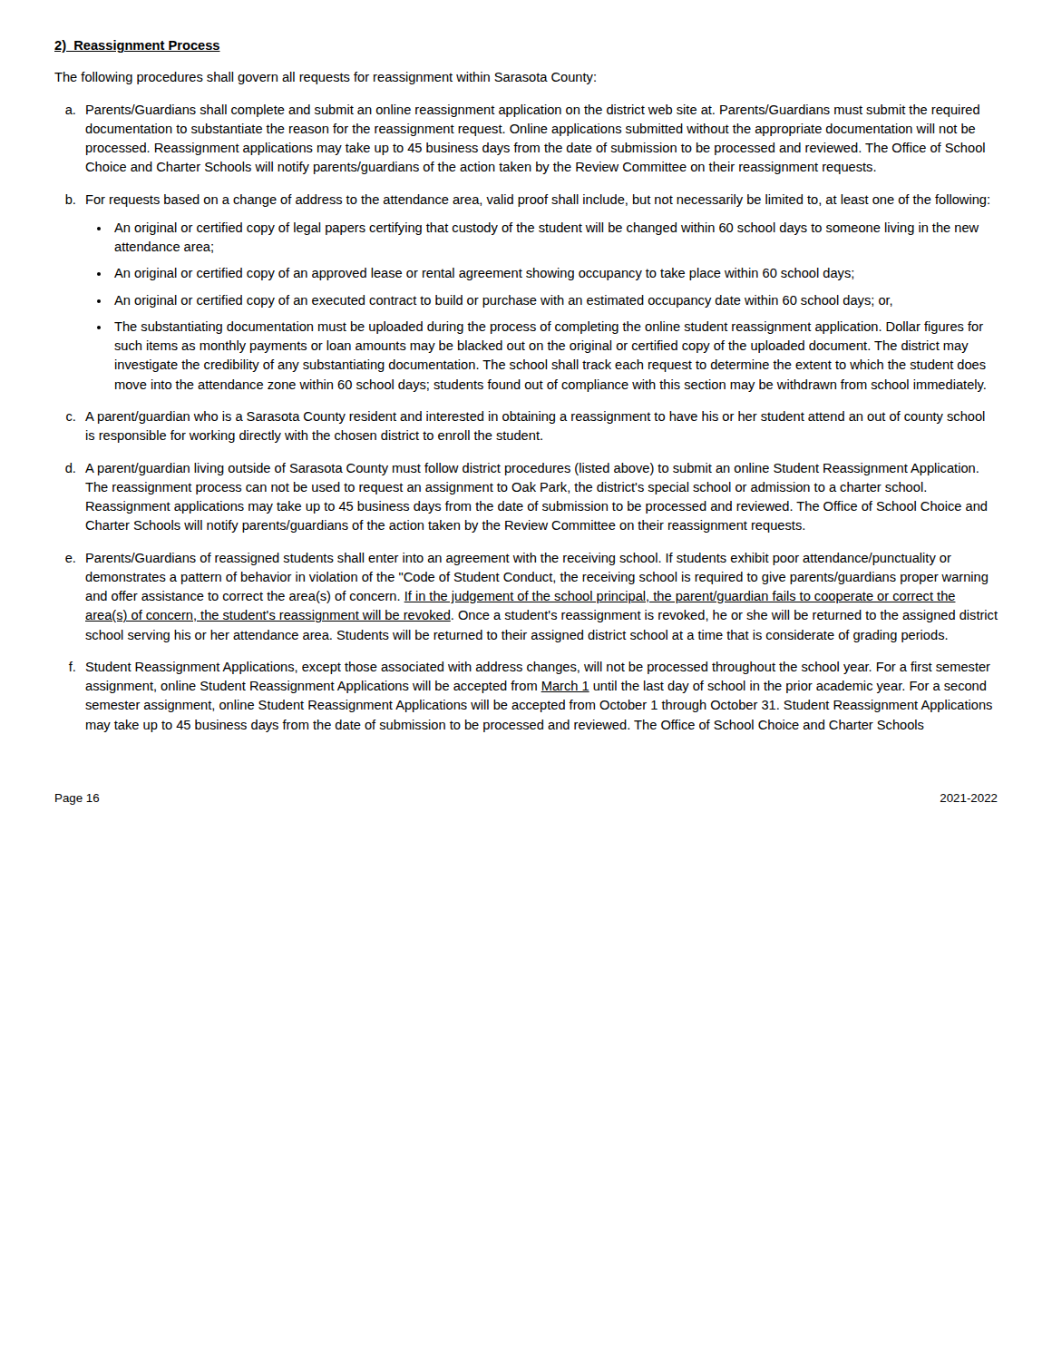2) Reassignment Process
The following procedures shall govern all requests for reassignment within Sarasota County:
Parents/Guardians shall complete and submit an online reassignment application on the district web site at. Parents/Guardians must submit the required documentation to substantiate the reason for the reassignment request. Online applications submitted without the appropriate documentation will not be processed. Reassignment applications may take up to 45 business days from the date of submission to be processed and reviewed. The Office of School Choice and Charter Schools will notify parents/guardians of the action taken by the Review Committee on their reassignment requests.
For requests based on a change of address to the attendance area, valid proof shall include, but not necessarily be limited to, at least one of the following:
An original or certified copy of legal papers certifying that custody of the student will be changed within 60 school days to someone living in the new attendance area;
An original or certified copy of an approved lease or rental agreement showing occupancy to take place within 60 school days;
An original or certified copy of an executed contract to build or purchase with an estimated occupancy date within 60 school days; or,
The substantiating documentation must be uploaded during the process of completing the online student reassignment application. Dollar figures for such items as monthly payments or loan amounts may be blacked out on the original or certified copy of the uploaded document. The district may investigate the credibility of any substantiating documentation. The school shall track each request to determine the extent to which the student does move into the attendance zone within 60 school days; students found out of compliance with this section may be withdrawn from school immediately.
A parent/guardian who is a Sarasota County resident and interested in obtaining a reassignment to have his or her student attend an out of county school is responsible for working directly with the chosen district to enroll the student.
A parent/guardian living outside of Sarasota County must follow district procedures (listed above) to submit an online Student Reassignment Application. The reassignment process can not be used to request an assignment to Oak Park, the district's special school or admission to a charter school. Reassignment applications may take up to 45 business days from the date of submission to be processed and reviewed. The Office of School Choice and Charter Schools will notify parents/guardians of the action taken by the Review Committee on their reassignment requests.
Parents/Guardians of reassigned students shall enter into an agreement with the receiving school. If students exhibit poor attendance/punctuality or demonstrates a pattern of behavior in violation of the "Code of Student Conduct, the receiving school is required to give parents/guardians proper warning and offer assistance to correct the area(s) of concern. If in the judgement of the school principal, the parent/guardian fails to cooperate or correct the area(s) of concern, the student's reassignment will be revoked. Once a student's reassignment is revoked, he or she will be returned to the assigned district school serving his or her attendance area. Students will be returned to their assigned district school at a time that is considerate of grading periods.
Student Reassignment Applications, except those associated with address changes, will not be processed throughout the school year. For a first semester assignment, online Student Reassignment Applications will be accepted from March 1 until the last day of school in the prior academic year. For a second semester assignment, online Student Reassignment Applications will be accepted from October 1 through October 31. Student Reassignment Applications may take up to 45 business days from the date of submission to be processed and reviewed. The Office of School Choice and Charter Schools
Page 16 2021-2022